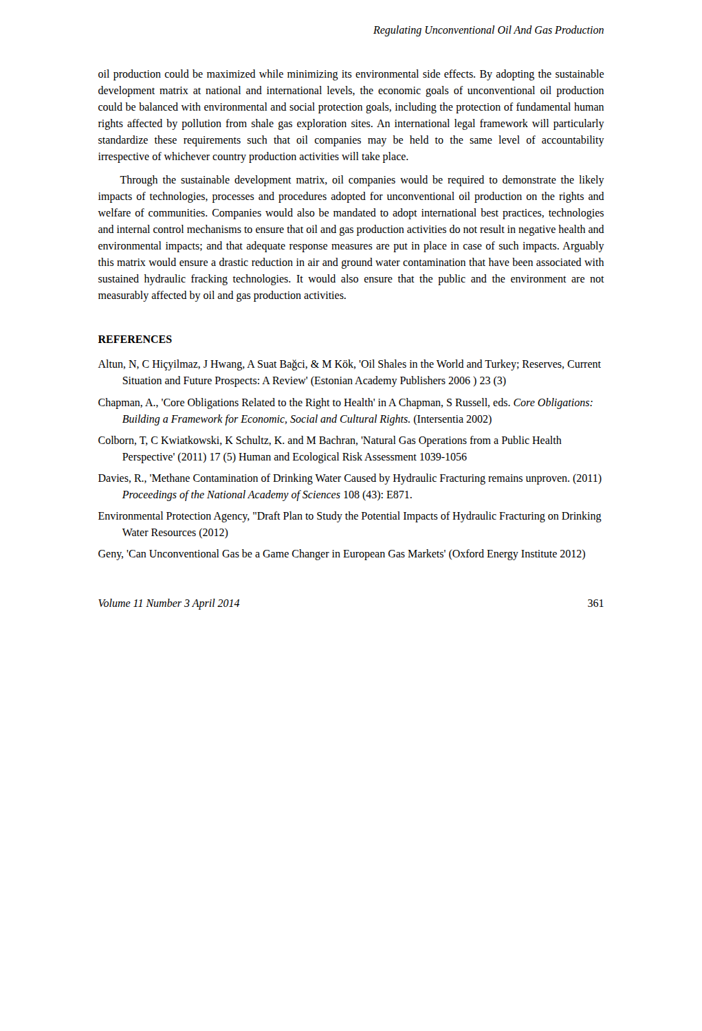Regulating Unconventional Oil And Gas Production
oil production could be maximized while minimizing its environmental side effects. By adopting the sustainable development matrix at national and international levels, the economic goals of unconventional oil production could be balanced with environmental and social protection goals, including the protection of fundamental human rights affected by pollution from shale gas exploration sites. An international legal framework will particularly standardize these requirements such that oil companies may be held to the same level of accountability irrespective of whichever country production activities will take place.
Through the sustainable development matrix, oil companies would be required to demonstrate the likely impacts of technologies, processes and procedures adopted for unconventional oil production on the rights and welfare of communities. Companies would also be mandated to adopt international best practices, technologies and internal control mechanisms to ensure that oil and gas production activities do not result in negative health and environmental impacts; and that adequate response measures are put in place in case of such impacts. Arguably this matrix would ensure a drastic reduction in air and ground water contamination that have been associated with sustained hydraulic fracking technologies. It would also ensure that the public and the environment are not measurably affected by oil and gas production activities.
REFERENCES
Altun, N, C Hiçyilmaz, J Hwang, A Suat Bağci, & M Kök, 'Oil Shales in the World and Turkey; Reserves, Current Situation and Future Prospects: A Review' (Estonian Academy Publishers 2006 ) 23 (3)
Chapman, A., 'Core Obligations Related to the Right to Health' in A Chapman, S Russell, eds. Core Obligations: Building a Framework for Economic, Social and Cultural Rights. (Intersentia 2002)
Colborn, T, C Kwiatkowski, K Schultz, K. and M Bachran, 'Natural Gas Operations from a Public Health Perspective' (2011) 17 (5) Human and Ecological Risk Assessment 1039-1056
Davies, R., 'Methane Contamination of Drinking Water Caused by Hydraulic Fracturing remains unproven. (2011) Proceedings of the National Academy of Sciences 108 (43): E871.
Environmental Protection Agency, "Draft Plan to Study the Potential Impacts of Hydraulic Fracturing on Drinking Water Resources (2012)
Geny, 'Can Unconventional Gas be a Game Changer in European Gas Markets' (Oxford Energy Institute 2012)
Volume 11 Number 3 April 2014 361